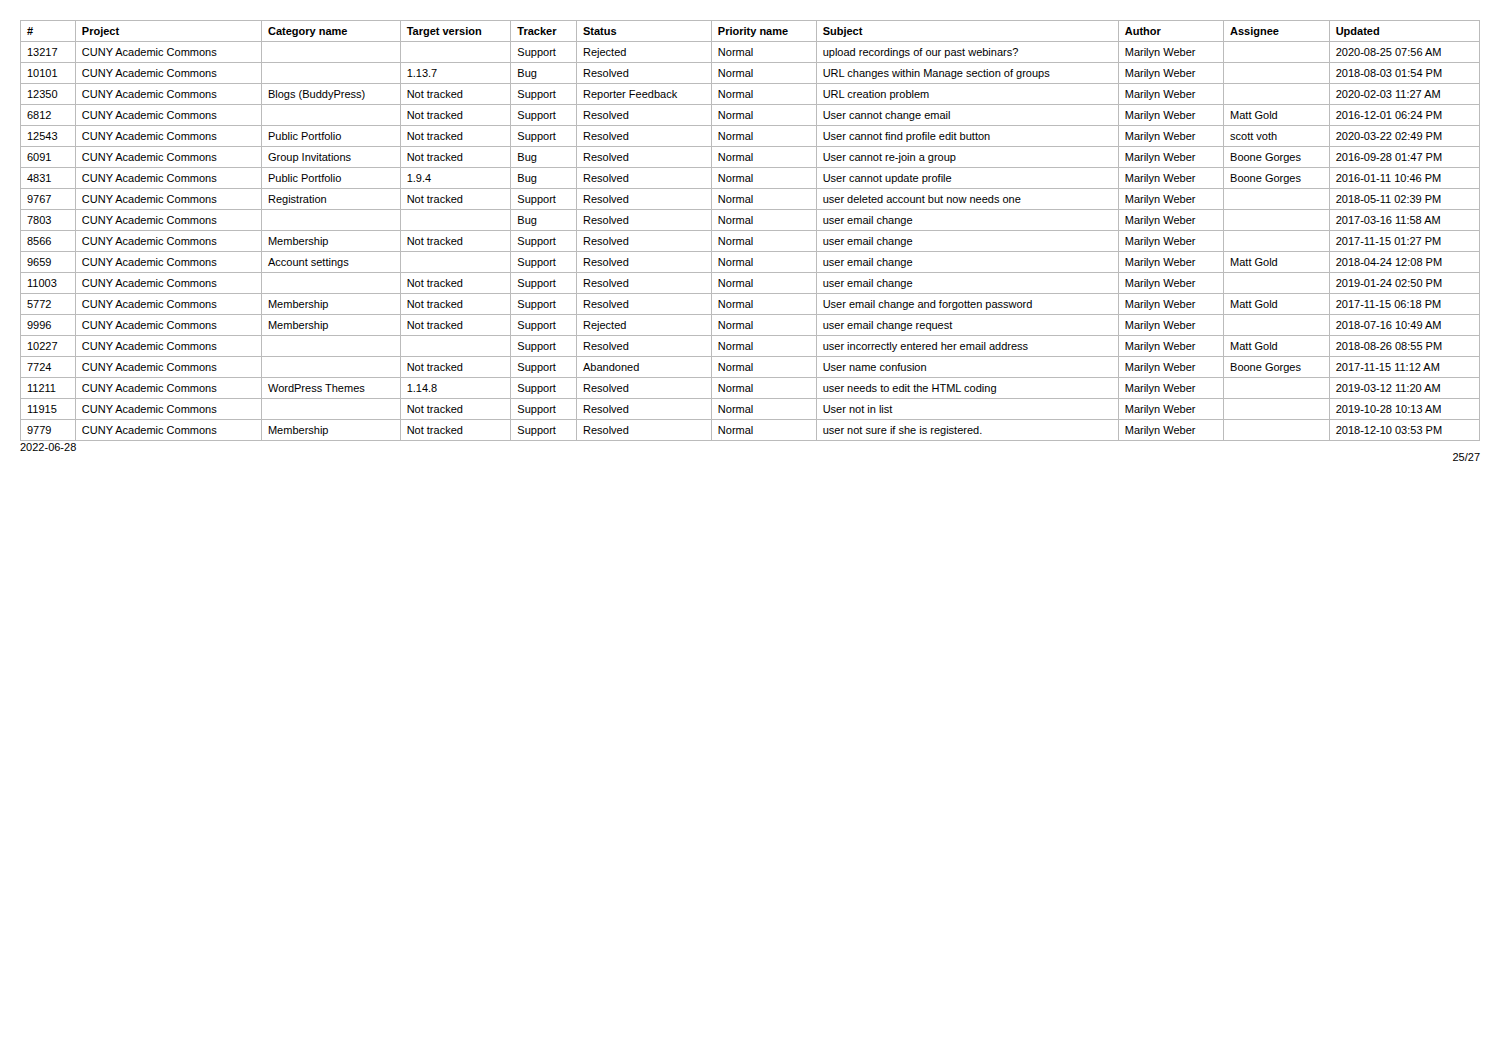| # | Project | Category name | Target version | Tracker | Status | Priority name | Subject | Author | Assignee | Updated |
| --- | --- | --- | --- | --- | --- | --- | --- | --- | --- | --- |
| 13217 | CUNY Academic Commons | | | Support | Rejected | Normal | upload recordings of our past webinars? | Marilyn Weber | | 2020-08-25 07:56 AM |
| 10101 | CUNY Academic Commons | | 1.13.7 | Bug | Resolved | Normal | URL changes within Manage section of groups | Marilyn Weber | | 2018-08-03 01:54 PM |
| 12350 | CUNY Academic Commons | Blogs (BuddyPress) | Not tracked | Support | Reporter Feedback | Normal | URL creation problem | Marilyn Weber | | 2020-02-03 11:27 AM |
| 6812 | CUNY Academic Commons | | Not tracked | Support | Resolved | Normal | User cannot change email | Marilyn Weber | Matt Gold | 2016-12-01 06:24 PM |
| 12543 | CUNY Academic Commons | Public Portfolio | Not tracked | Support | Resolved | Normal | User cannot find profile edit button | Marilyn Weber | scott voth | 2020-03-22 02:49 PM |
| 6091 | CUNY Academic Commons | Group Invitations | Not tracked | Bug | Resolved | Normal | User cannot re-join a group | Marilyn Weber | Boone Gorges | 2016-09-28 01:47 PM |
| 4831 | CUNY Academic Commons | Public Portfolio | 1.9.4 | Bug | Resolved | Normal | User cannot update profile | Marilyn Weber | Boone Gorges | 2016-01-11 10:46 PM |
| 9767 | CUNY Academic Commons | Registration | Not tracked | Support | Resolved | Normal | user deleted account but now needs one | Marilyn Weber | | 2018-05-11 02:39 PM |
| 7803 | CUNY Academic Commons | | | Bug | Resolved | Normal | user email change | Marilyn Weber | | 2017-03-16 11:58 AM |
| 8566 | CUNY Academic Commons | Membership | Not tracked | Support | Resolved | Normal | user email change | Marilyn Weber | | 2017-11-15 01:27 PM |
| 9659 | CUNY Academic Commons | Account settings | | Support | Resolved | Normal | user email change | Marilyn Weber | Matt Gold | 2018-04-24 12:08 PM |
| 11003 | CUNY Academic Commons | | Not tracked | Support | Resolved | Normal | user email change | Marilyn Weber | | 2019-01-24 02:50 PM |
| 5772 | CUNY Academic Commons | Membership | Not tracked | Support | Resolved | Normal | User email change and forgotten password | Marilyn Weber | Matt Gold | 2017-11-15 06:18 PM |
| 9996 | CUNY Academic Commons | Membership | Not tracked | Support | Rejected | Normal | user email change request | Marilyn Weber | | 2018-07-16 10:49 AM |
| 10227 | CUNY Academic Commons | | | Support | Resolved | Normal | user incorrectly entered her email address | Marilyn Weber | Matt Gold | 2018-08-26 08:55 PM |
| 7724 | CUNY Academic Commons | | Not tracked | Support | Abandoned | Normal | User name confusion | Marilyn Weber | Boone Gorges | 2017-11-15 11:12 AM |
| 11211 | CUNY Academic Commons | WordPress Themes | 1.14.8 | Support | Resolved | Normal | user needs to edit the HTML coding | Marilyn Weber | | 2019-03-12 11:20 AM |
| 11915 | CUNY Academic Commons | | Not tracked | Support | Resolved | Normal | User not in list | Marilyn Weber | | 2019-10-28 10:13 AM |
| 9779 | CUNY Academic Commons | Membership | Not tracked | Support | Resolved | Normal | user not sure if she is registered. | Marilyn Weber | | 2018-12-10 03:53 PM |
2022-06-28
25/27